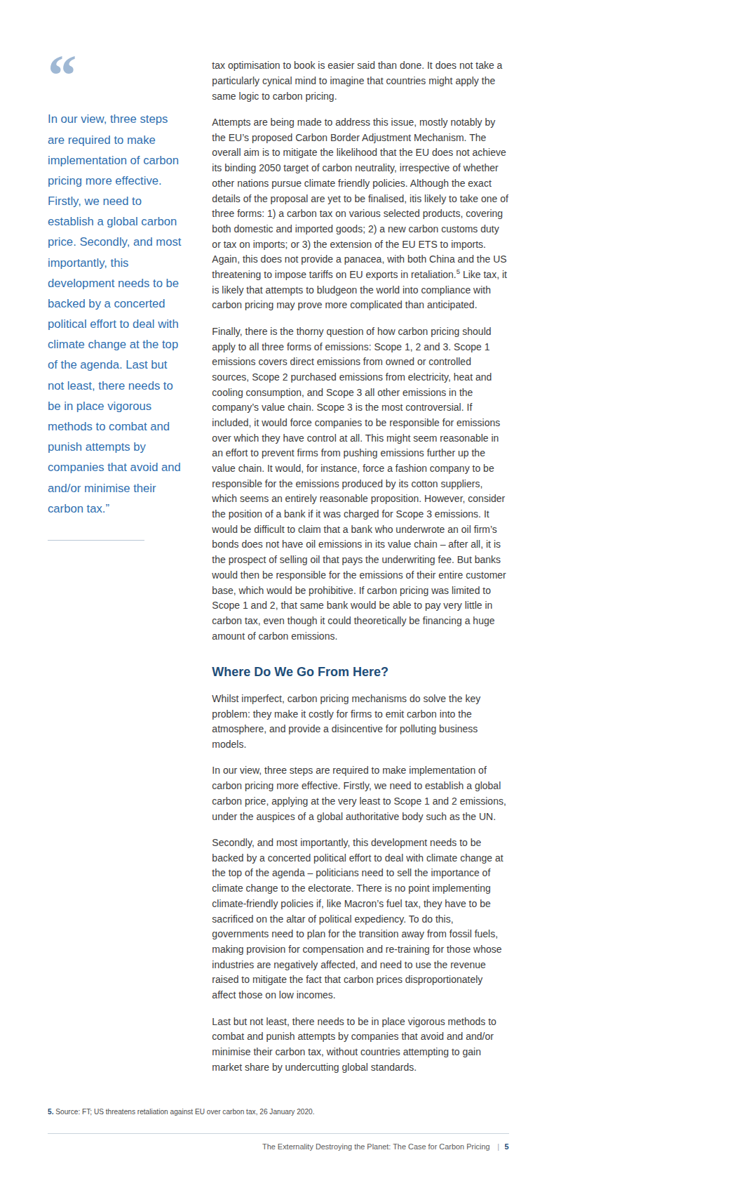“
In our view, three steps are required to make implementation of carbon pricing more effective. Firstly, we need to establish a global carbon price. Secondly, and most importantly, this development needs to be backed by a concerted political effort to deal with climate change at the top of the agenda. Last but not least, there needs to be in place vigorous methods to combat and punish attempts by companies that avoid and and/or minimise their carbon tax.”
tax optimisation to book is easier said than done. It does not take a particularly cynical mind to imagine that countries might apply the same logic to carbon pricing.
Attempts are being made to address this issue, mostly notably by the EU’s proposed Carbon Border Adjustment Mechanism. The overall aim is to mitigate the likelihood that the EU does not achieve its binding 2050 target of carbon neutrality, irrespective of whether other nations pursue climate friendly policies. Although the exact details of the proposal are yet to be finalised, itis likely to take one of three forms: 1) a carbon tax on various selected products, covering both domestic and imported goods; 2) a new carbon customs duty or tax on imports; or 3) the extension of the EU ETS to imports. Again, this does not provide a panacea, with both China and the US threatening to impose tariffs on EU exports in retaliation.5 Like tax, it is likely that attempts to bludgeon the world into compliance with carbon pricing may prove more complicated than anticipated.
Finally, there is the thorny question of how carbon pricing should apply to all three forms of emissions: Scope 1, 2 and 3. Scope 1 emissions covers direct emissions from owned or controlled sources, Scope 2 purchased emissions from electricity, heat and cooling consumption, and Scope 3 all other emissions in the company’s value chain. Scope 3 is the most controversial. If included, it would force companies to be responsible for emissions over which they have control at all. This might seem reasonable in an effort to prevent firms from pushing emissions further up the value chain. It would, for instance, force a fashion company to be responsible for the emissions produced by its cotton suppliers, which seems an entirely reasonable proposition. However, consider the position of a bank if it was charged for Scope 3 emissions. It would be difficult to claim that a bank who underwrote an oil firm’s bonds does not have oil emissions in its value chain – after all, it is the prospect of selling oil that pays the underwriting fee. But banks would then be responsible for the emissions of their entire customer base, which would be prohibitive. If carbon pricing was limited to Scope 1 and 2, that same bank would be able to pay very little in carbon tax, even though it could theoretically be financing a huge amount of carbon emissions.
Where Do We Go From Here?
Whilst imperfect, carbon pricing mechanisms do solve the key problem: they make it costly for firms to emit carbon into the atmosphere, and provide a disincentive for polluting business models.
In our view, three steps are required to make implementation of carbon pricing more effective. Firstly, we need to establish a global carbon price, applying at the very least to Scope 1 and 2 emissions, under the auspices of a global authoritative body such as the UN.
Secondly, and most importantly, this development needs to be backed by a concerted political effort to deal with climate change at the top of the agenda – politicians need to sell the importance of climate change to the electorate. There is no point implementing climate-friendly policies if, like Macron’s fuel tax, they have to be sacrificed on the altar of political expediency. To do this, governments need to plan for the transition away from fossil fuels, making provision for compensation and re-training for those whose industries are negatively affected, and need to use the revenue raised to mitigate the fact that carbon prices disproportionately affect those on low incomes.
Last but not least, there needs to be in place vigorous methods to combat and punish attempts by companies that avoid and and/or minimise their carbon tax, without countries attempting to gain market share by undercutting global standards.
5. Source: FT; US threatens retaliation against EU over carbon tax, 26 January 2020.
The Externality Destroying the Planet: The Case for Carbon Pricing |5